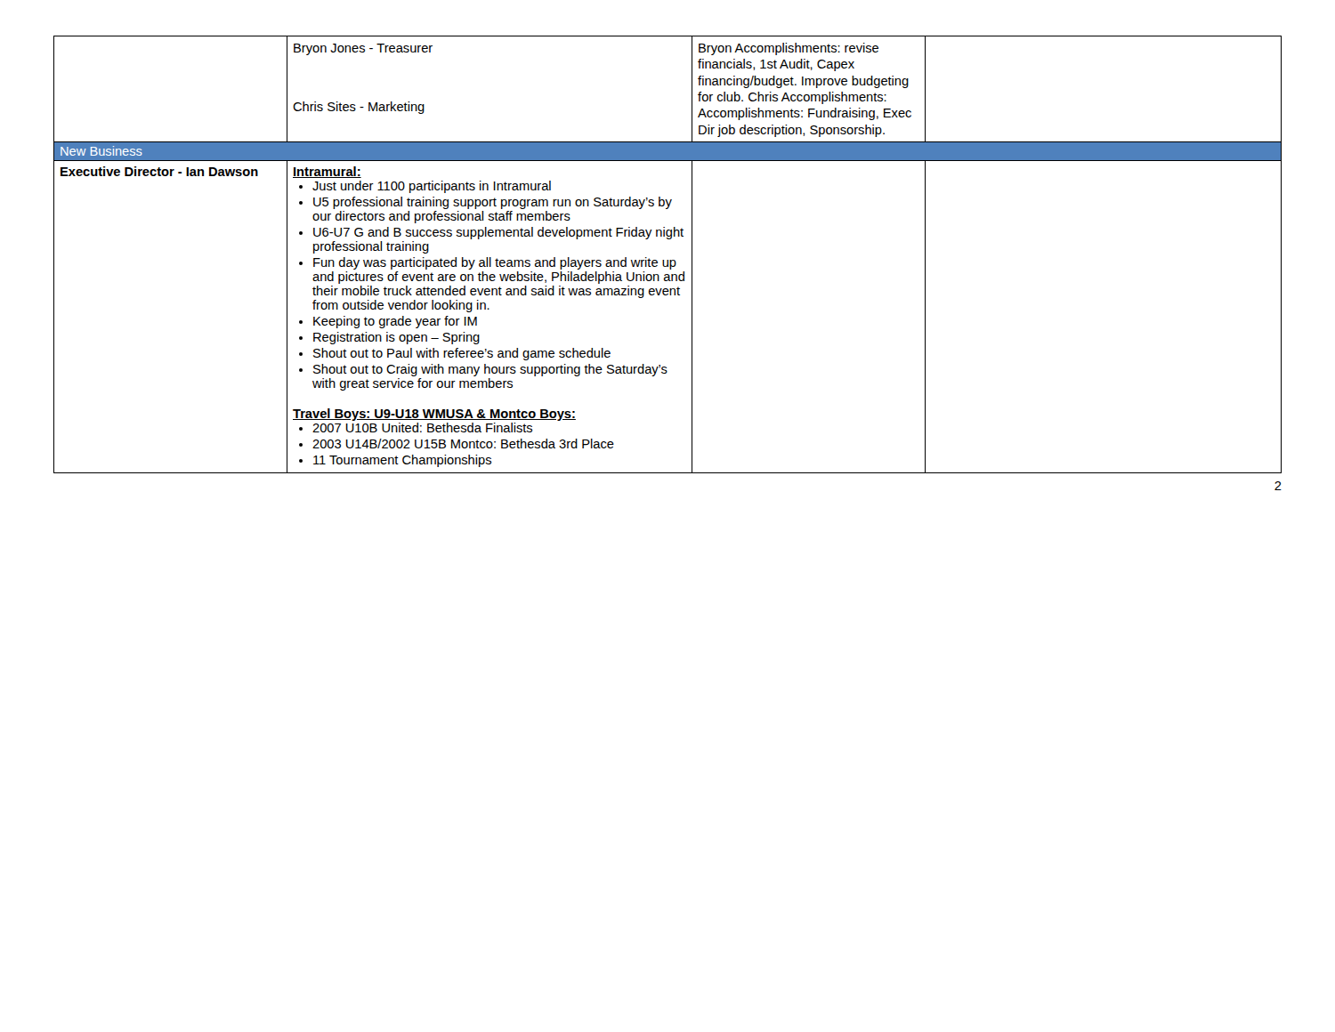| | Bryon Jones - Treasurer Chris Sites - Marketing | Bryon Accomplishments: revise financials, 1st Audit, Capex financing/budget. Improve budgeting for club. Chris Accomplishments: Accomplishments: Fundraising, Exec Dir job description, Sponsorship. | |
| New Business |
| Executive Director - Ian Dawson | Intramural: Just under 1100 participants in Intramural U5 professional training support program run on Saturday’s by our directors and professional staff members U6-U7 G and B success supplemental development Friday night professional training Fun day was participated by all teams and players and write up and pictures of event are on the website, Philadelphia Union and their mobile truck attended event and said it was amazing event from outside vendor looking in. Keeping to grade year for IM Registration is open – Spring Shout out to Paul with referee’s and game schedule Shout out to Craig with many hours supporting the Saturday’s with great service for our members Travel Boys: U9-U18 WMUSA & Montco Boys: 2007 U10B United: Bethesda Finalists 2003 U14B/2002 U15B Montco: Bethesda 3rd Place 11 Tournament Championships | | |
2